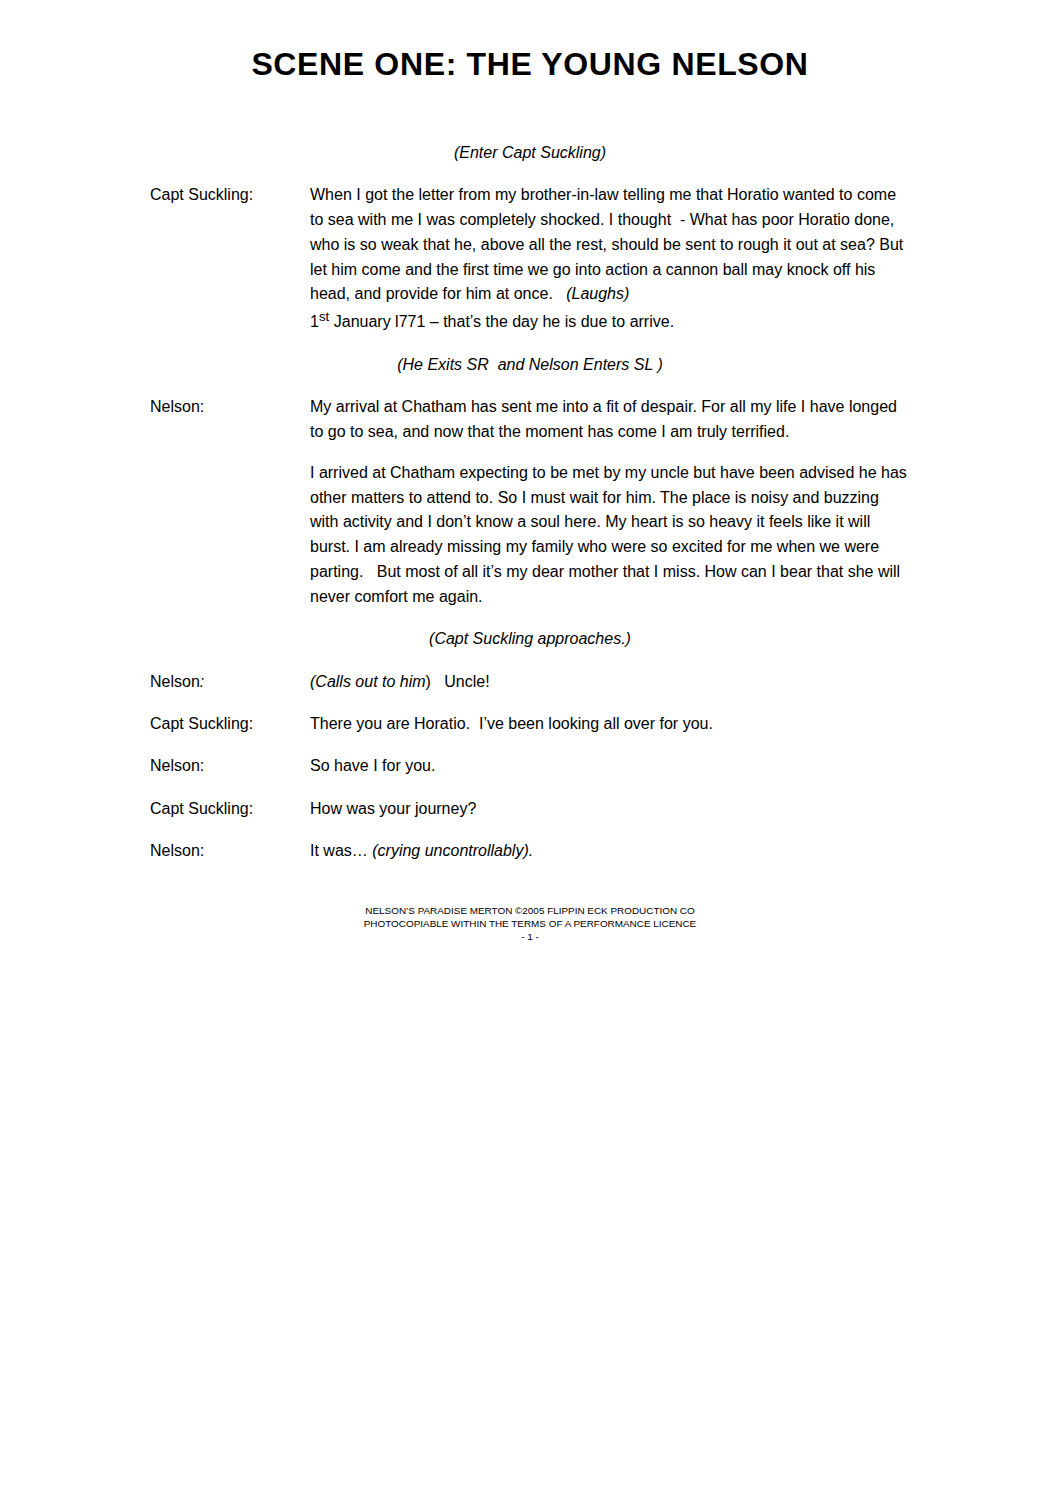SCENE ONE: THE YOUNG NELSON
(Enter Capt Suckling)
Capt Suckling:
When I got the letter from my brother-in-law telling me that Horatio wanted to come to sea with me I was completely shocked. I thought - What has poor Horatio done, who is so weak that he, above all the rest, should be sent to rough it out at sea? But let him come and the first time we go into action a cannon ball may knock off his head, and provide for him at once. (Laughs)
1st January l771 – that’s the day he is due to arrive.
(He Exits SR and Nelson Enters SL )
Nelson:
My arrival at Chatham has sent me into a fit of despair. For all my life I have longed to go to sea, and now that the moment has come I am truly terrified.
I arrived at Chatham expecting to be met by my uncle but have been advised he has other matters to attend to. So I must wait for him. The place is noisy and buzzing with activity and I don’t know a soul here. My heart is so heavy it feels like it will burst. I am already missing my family who were so excited for me when we were parting. But most of all it’s my dear mother that I miss. How can I bear that she will never comfort me again.
(Capt Suckling approaches.)
Nelson:
(Calls out to him) Uncle!
Capt Suckling:
There you are Horatio. I’ve been looking all over for you.
Nelson:
So have I for you.
Capt Suckling:
How was your journey?
Nelson:
It was… (crying uncontrollably).
NELSON’S PARADISE MERTON ©2005 FLIPPIN ECK PRODUCTION CO
PHOTOCOPIABLE WITHIN THE TERMS OF A PERFORMANCE LICENCE
- 1 -